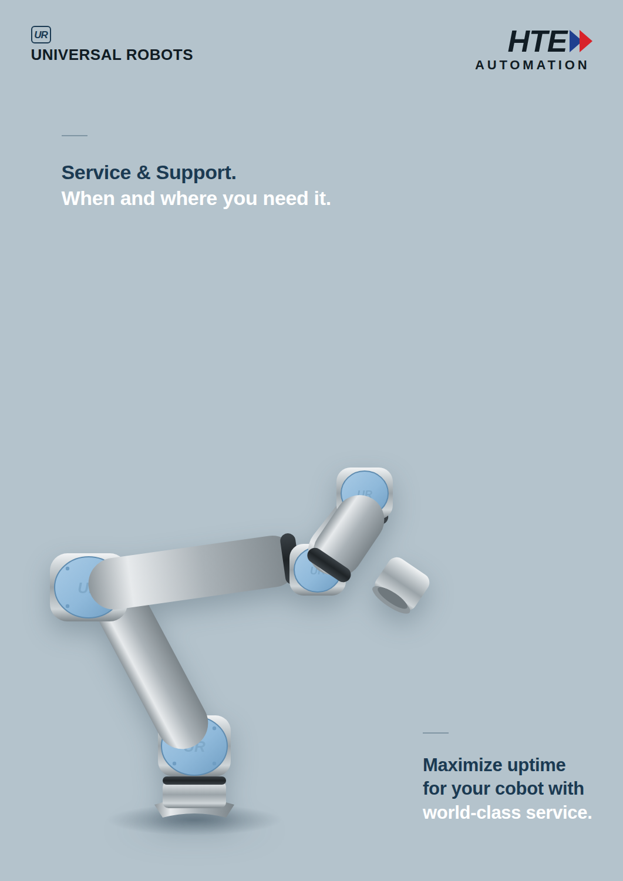UR UNIVERSAL ROBOTS
HTE
AUTOMATION
Service & Support. When and where you need it.
UR UR UR UR
Maximize uptime for your cobot with world-class service.